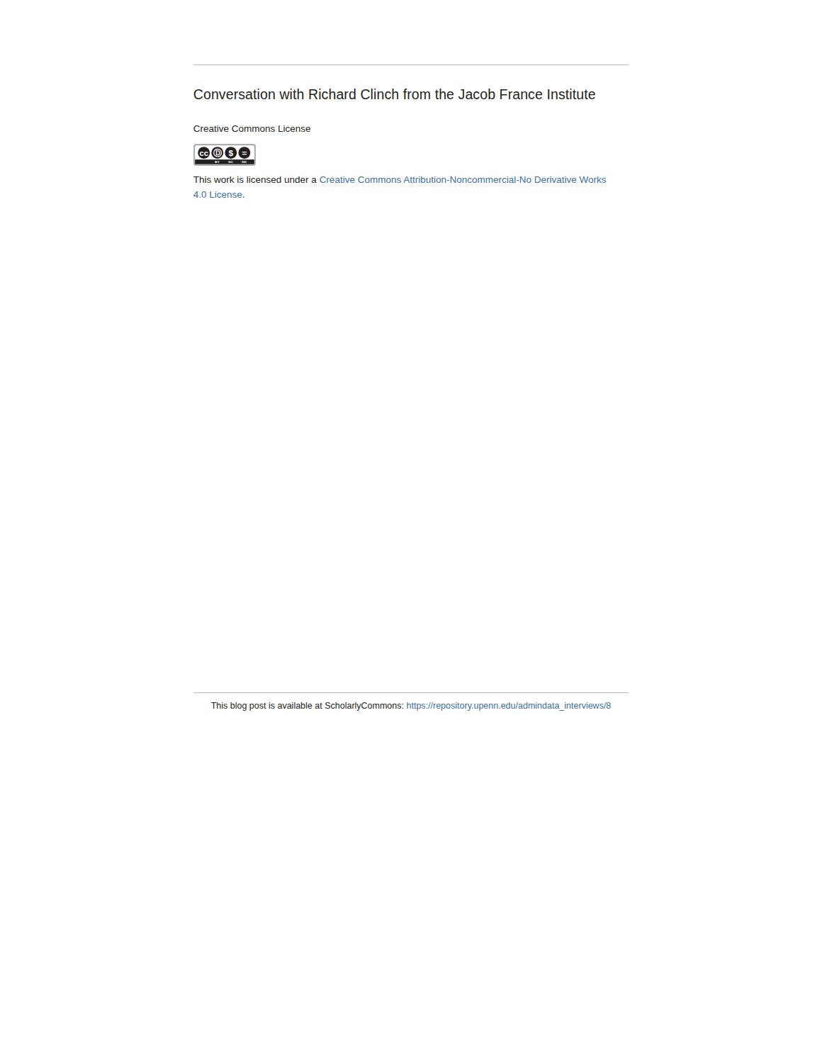Conversation with Richard Clinch from the Jacob France Institute
Creative Commons License
cc Ⓓ $ = BY NC ND
This work is licensed under a Creative Commons Attribution-Noncommercial-No Derivative Works 4.0 License.
This blog post is available at ScholarlyCommons: https://repository.upenn.edu/admindata_interviews/8